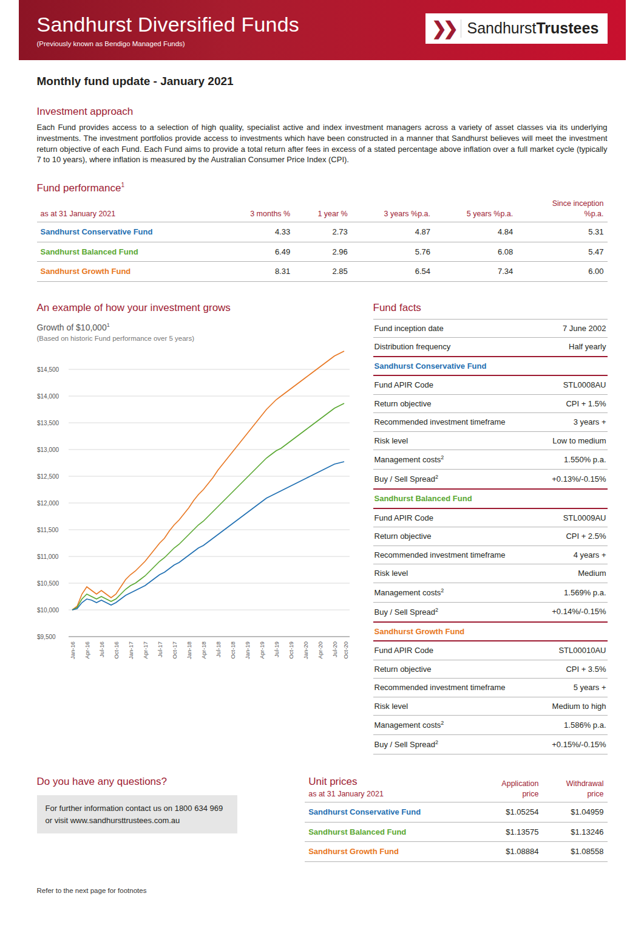Sandhurst Diversified Funds
(Previously known as Bendigo Managed Funds)
❯❯ SandhurstTrustees
Monthly fund update - January 2021
Investment approach
Each Fund provides access to a selection of high quality, specialist active and index investment managers across a variety of asset classes via its underlying investments. The investment portfolios provide access to investments which have been constructed in a manner that Sandhurst believes will meet the investment return objective of each Fund. Each Fund aims to provide a total return after fees in excess of a stated percentage above inflation over a full market cycle (typically 7 to 10 years), where inflation is measured by the Australian Consumer Price Index (CPI).
Fund performance1
| as at 31 January 2021 | 3 months % | 1 year % | 3 years %p.a. | 5 years %p.a. | Since inception %p.a. |
| --- | --- | --- | --- | --- | --- |
| Sandhurst Conservative Fund | 4.33 | 2.73 | 4.87 | 4.84 | 5.31 |
| Sandhurst Balanced Fund | 6.49 | 2.96 | 5.76 | 6.08 | 5.47 |
| Sandhurst Growth Fund | 8.31 | 2.85 | 6.54 | 7.34 | 6.00 |
An example of how your investment grows
Growth of $10,0001
(Based on historic Fund performance over 5 years)
$14,500 $14,000 $13,500 $13,000 $12,500 $12,000 $11,500 $11,000 $10,500 $10,000 $9,500 Jan-16 Apr-16 Jul-16 Oct-16 Jan-17 Apr-17 Jul-17 Oct-17 Jan-18 Apr-18 Jul-18 Oct-18 Jan-19 Apr-19 Jul-19 Oct-19 Jan-20 Apr-20 Jul-20 Oct-20
Fund facts
| Fund inception date | 7 June 2002 |
| Distribution frequency | Half yearly |
| Sandhurst Conservative Fund |
| Fund APIR Code | STL0008AU |
| Return objective | CPI + 1.5% |
| Recommended investment timeframe | 3 years + |
| Risk level | Low to medium |
| Management costs 2 | 1.550% p.a. |
| Buy / Sell Spread 2 | +0.13%/-0.15% |
| Sandhurst Balanced Fund |
| Fund APIR Code | STL0009AU |
| Return objective | CPI + 2.5% |
| Recommended investment timeframe | 4 years + |
| Risk level | Medium |
| Management costs 2 | 1.569% p.a. |
| Buy / Sell Spread 2 | +0.14%/-0.15% |
| Sandhurst Growth Fund |
| Fund APIR Code | STL00010AU |
| Return objective | CPI + 3.5% |
| Recommended investment timeframe | 5 years + |
| Risk level | Medium to high |
| Management costs 2 | 1.586% p.a. |
| Buy / Sell Spread 2 | +0.15%/-0.15% |
Do you have any questions?
For further information contact us on 1800 634 969 or visit www.sandhursttrustees.com.au
| Unit prices as at 31 January 2021 | Application price | Withdrawal price |
| --- | --- | --- |
| Sandhurst Conservative Fund | $1.05254 | $1.04959 |
| Sandhurst Balanced Fund | $1.13575 | $1.13246 |
| Sandhurst Growth Fund | $1.08884 | $1.08558 |
Refer to the next page for footnotes